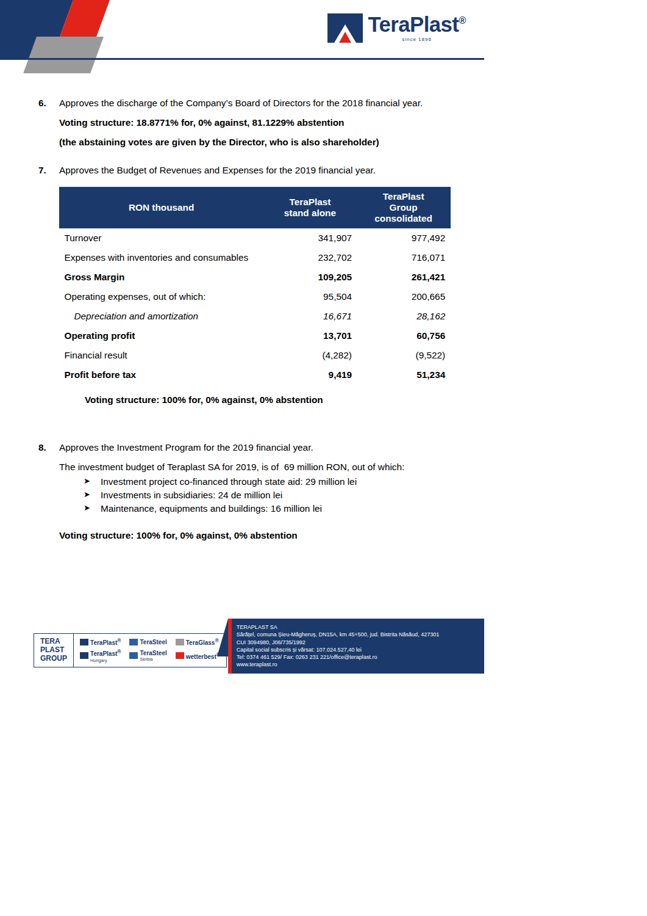TeraPlast®
since 1896
Approves the discharge of the Company’s Board of Directors for the 2018 financial year.
Voting structure: 18.8771% for, 0% against, 81.1229% abstention
(the abstaining votes are given by the Director, who is also shareholder)
Approves the Budget of Revenues and Expenses for the 2019 financial year.
| RON thousand | TeraPlast stand alone | TeraPlast Group consolidated |
| --- | --- | --- |
| Turnover | 341,907 | 977,492 |
| Expenses with inventories and consumables | 232,702 | 716,071 |
| Gross Margin | 109,205 | 261,421 |
| Operating expenses, out of which: | 95,504 | 200,665 |
| Depreciation and amortization | 16,671 | 28,162 |
| Operating profit | 13,701 | 60,756 |
| Financial result | (4,282) | (9,522) |
| Profit before tax | 9,419 | 51,234 |
Voting structure: 100% for, 0% against, 0% abstention
Approves the Investment Program for the 2019 financial year.
The investment budget of Teraplast SA for 2019, is of 69 million RON, out of which:
Investment project co-financed through state aid: 29 million lei
Investments in subsidiaries: 24 de million lei
Maintenance, equipments and buildings: 16 million lei
Voting structure: 100% for, 0% against, 0% abstention
TERA PLAST GROUP
TeraPlast®
TeraSteel
TeraGlass®
TeraPlast®Hungary
TeraSteelSerbia
wetterbest®
TERAPLAST SA
Sărățel, comuna Șieu-Măgheruș, DN15A, km 45+500, jud. Bistrita Năsăud, 427301
CUI 3094980, J06/735/1992
Capital social subscris și vărsat: 107.024.527,40 lei
Tel: 0374 461 529/ Fax: 0263 231 221/office@teraplast.ro
www.teraplast.ro